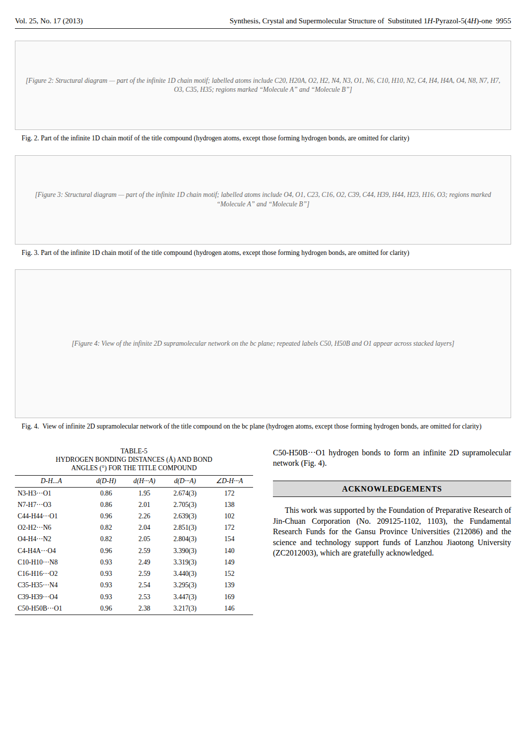Vol. 25, No. 17 (2013)
Synthesis, Crystal and Supermolecular Structure of Substituted 1H-Pyrazol-5(4H)-one 9955
[Figure 2: Structural diagram — part of the infinite 1D chain motif; labelled atoms include C20, H20A, O2, H2, N4, N3, O1, N6, C10, H10, N2, C4, H4, H4A, O4, N8, N7, H7, O3, C35, H35; regions marked “Molecule A” and “Molecule B”]
Fig. 2. Part of the infinite 1D chain motif of the title compound (hydrogen atoms, except those forming hydrogen bonds, are omitted for clarity)
[Figure 3: Structural diagram — part of the infinite 1D chain motif; labelled atoms include O4, O1, C23, C16, O2, C39, C44, H39, H44, H23, H16, O3; regions marked “Molecule A” and “Molecule B”]
Fig. 3. Part of the infinite 1D chain motif of the title compound (hydrogen atoms, except those forming hydrogen bonds, are omitted for clarity)
[Figure 4: View of the infinite 2D supramolecular network on the bc plane; repeated labels C50, H50B and O1 appear across stacked layers]
Fig. 4. View of infinite 2D supramolecular network of the title compound on the bc plane (hydrogen atoms, except those forming hydrogen bonds, are omitted for clarity)
TABLE-5 HYDROGEN BONDING DISTANCES (Å) AND BOND ANGLES (°) FOR THE TITLE COMPOUND
| D-H...A | d (D-H) | d (H···A) | d (D···A) | ∠D-H···A |
| --- | --- | --- | --- | --- |
| N3-H3···O1 | 0.86 | 1.95 | 2.674(3) | 172 |
| N7-H7···O3 | 0.86 | 2.01 | 2.705(3) | 138 |
| C44-H44···O1 | 0.96 | 2.26 | 2.639(3) | 102 |
| O2-H2···N6 | 0.82 | 2.04 | 2.851(3) | 172 |
| O4-H4···N2 | 0.82 | 2.05 | 2.804(3) | 154 |
| C4-H4A···O4 | 0.96 | 2.59 | 3.390(3) | 140 |
| C10-H10···N8 | 0.93 | 2.49 | 3.319(3) | 149 |
| C16-H16···O2 | 0.93 | 2.59 | 3.440(3) | 152 |
| C35-H35···N4 | 0.93 | 2.54 | 3.295(3) | 139 |
| C39-H39···O4 | 0.93 | 2.53 | 3.447(3) | 169 |
| C50-H50B···O1 | 0.96 | 2.38 | 3.217(3) | 146 |
C50-H50B···O1 hydrogen bonds to form an infinite 2D supramolecular network (Fig. 4).
ACKNOWLEDGEMENTS
This work was supported by the Foundation of Preparative Research of Jin-Chuan Corporation (No. 209125-1102, 1103), the Fundamental Research Funds for the Gansu Province Universities (212086) and the science and technology support funds of Lanzhou Jiaotong University (ZC2012003), which are gratefully acknowledged.